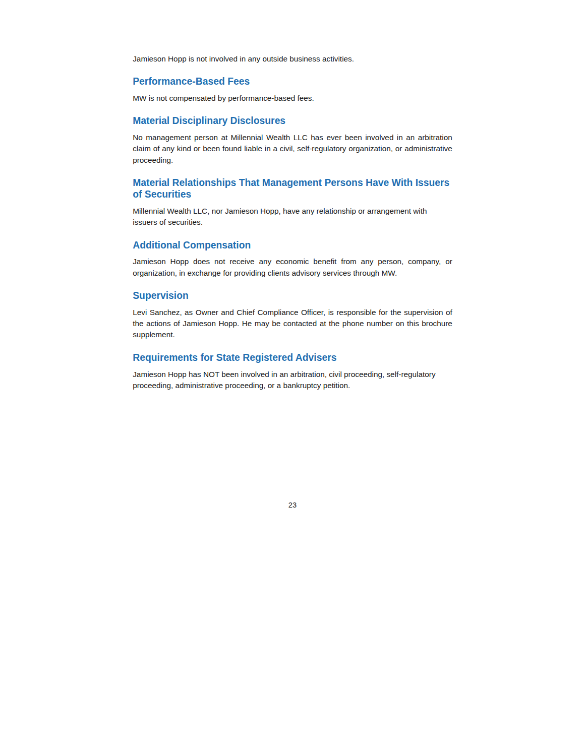Jamieson Hopp is not involved in any outside business activities.
Performance-Based Fees
MW is not compensated by performance-based fees.
Material Disciplinary Disclosures
No management person at Millennial Wealth LLC has ever been involved in an arbitration claim of any kind or been found liable in a civil, self-regulatory organization, or administrative proceeding.
Material Relationships That Management Persons Have With Issuers of Securities
Millennial Wealth LLC, nor Jamieson Hopp, have any relationship or arrangement with issuers of securities.
Additional Compensation
Jamieson Hopp does not receive any economic benefit from any person, company, or organization, in exchange for providing clients advisory services through MW.
Supervision
Levi Sanchez, as Owner and Chief Compliance Officer, is responsible for the supervision of the actions of Jamieson Hopp. He may be contacted at the phone number on this brochure supplement.
Requirements for State Registered Advisers
Jamieson Hopp has NOT been involved in an arbitration, civil proceeding, self-regulatory proceeding, administrative proceeding, or a bankruptcy petition.
23